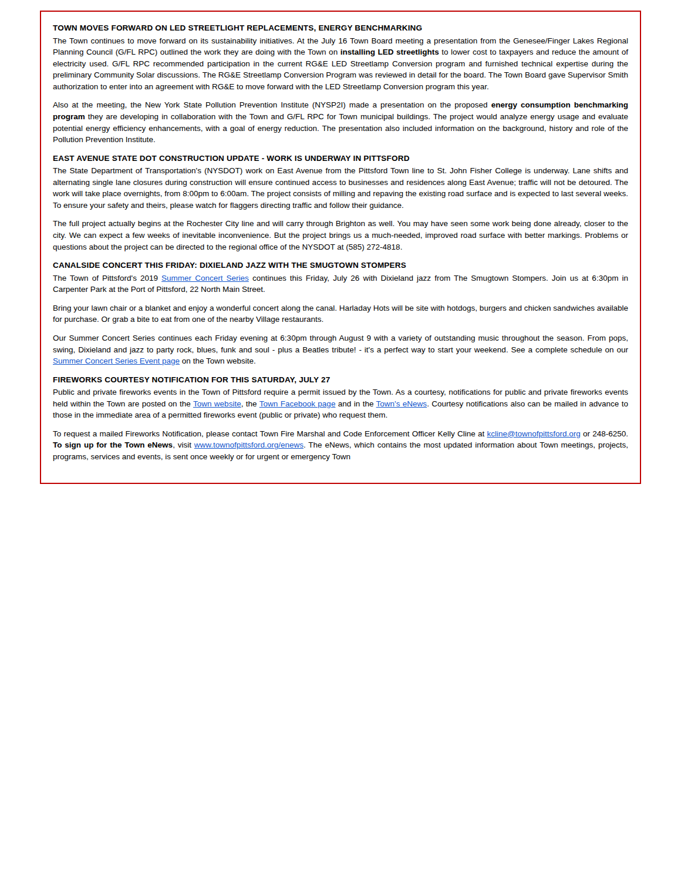Town moves forward on LED streetlight replacements, energy benchmarking
The Town continues to move forward on its sustainability initiatives. At the July 16 Town Board meeting a presentation from the Genesee/Finger Lakes Regional Planning Council (G/FL RPC) outlined the work they are doing with the Town on installing LED streetlights to lower cost to taxpayers and reduce the amount of electricity used. G/FL RPC recommended participation in the current RG&E LED Streetlamp Conversion program and furnished technical expertise during the preliminary Community Solar discussions. The RG&E Streetlamp Conversion Program was reviewed in detail for the board. The Town Board gave Supervisor Smith authorization to enter into an agreement with RG&E to move forward with the LED Streetlamp Conversion program this year.
Also at the meeting, the New York State Pollution Prevention Institute (NYSP2I) made a presentation on the proposed energy consumption benchmarking program they are developing in collaboration with the Town and G/FL RPC for Town municipal buildings. The project would analyze energy usage and evaluate potential energy efficiency enhancements, with a goal of energy reduction. The presentation also included information on the background, history and role of the Pollution Prevention Institute.
East Avenue State DOT construction update - work is underway in Pittsford
The State Department of Transportation's (NYSDOT) work on East Avenue from the Pittsford Town line to St. John Fisher College is underway. Lane shifts and alternating single lane closures during construction will ensure continued access to businesses and residences along East Avenue; traffic will not be detoured. The work will take place overnights, from 8:00pm to 6:00am. The project consists of milling and repaving the existing road surface and is expected to last several weeks. To ensure your safety and theirs, please watch for flaggers directing traffic and follow their guidance.
The full project actually begins at the Rochester City line and will carry through Brighton as well. You may have seen some work being done already, closer to the city. We can expect a few weeks of inevitable inconvenience. But the project brings us a much-needed, improved road surface with better markings. Problems or questions about the project can be directed to the regional office of the NYSDOT at (585) 272-4818.
Canalside concert this Friday: Dixieland jazz with The Smugtown Stompers
The Town of Pittsford's 2019 Summer Concert Series continues this Friday, July 26 with Dixieland jazz from The Smugtown Stompers. Join us at 6:30pm in Carpenter Park at the Port of Pittsford, 22 North Main Street.
Bring your lawn chair or a blanket and enjoy a wonderful concert along the canal. Harladay Hots will be site with hotdogs, burgers and chicken sandwiches available for purchase. Or grab a bite to eat from one of the nearby Village restaurants.
Our Summer Concert Series continues each Friday evening at 6:30pm through August 9 with a variety of outstanding music throughout the season. From pops, swing, Dixieland and jazz to party rock, blues, funk and soul - plus a Beatles tribute! - it's a perfect way to start your weekend. See a complete schedule on our Summer Concert Series Event page on the Town website.
Fireworks courtesy notification for this Saturday, July 27
Public and private fireworks events in the Town of Pittsford require a permit issued by the Town. As a courtesy, notifications for public and private fireworks events held within the Town are posted on the Town website, the Town Facebook page and in the Town's eNews. Courtesy notifications also can be mailed in advance to those in the immediate area of a permitted fireworks event (public or private) who request them.
To request a mailed Fireworks Notification, please contact Town Fire Marshal and Code Enforcement Officer Kelly Cline at kcline@townofpittsford.org or 248-6250. To sign up for the Town eNews, visit www.townofpittsford.org/enews. The eNews, which contains the most updated information about Town meetings, projects, programs, services and events, is sent once weekly or for urgent or emergency Town